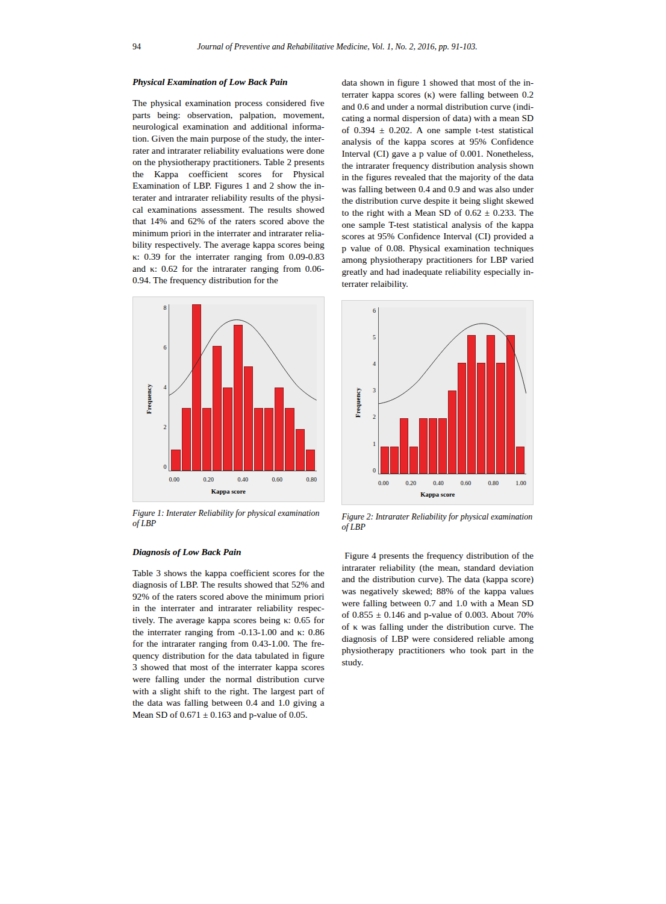94
Journal of Preventive and Rehabilitative Medicine, Vol. 1, No. 2, 2016, pp. 91-103.
Physical Examination of Low Back Pain
The physical examination process considered five parts being: observation, palpation, movement, neurological examination and additional information. Given the main purpose of the study, the interrater and intrarater reliability evaluations were done on the physiotherapy practitioners. Table 2 presents the Kappa coefficient scores for Physical Examination of LBP. Figures 1 and 2 show the interater and intrarater reliability results of the physical examinations assessment. The results showed that 14% and 62% of the raters scored above the minimum priori in the interrater and intrarater reliability respectively. The average kappa scores being κ: 0.39 for the interrater ranging from 0.09-0.83 and κ: 0.62 for the intrarater ranging from 0.06-0.94. The frequency distribution for the
86420
Frequency
0.000.200.400.600.80
Kappa score
Figure 1: Interater Reliability for physical examination of LBP
Diagnosis of Low Back Pain
Table 3 shows the kappa coefficient scores for the diagnosis of LBP. The results showed that 52% and 92% of the raters scored above the minimum priori in the interrater and intrarater reliability respectively. The average kappa scores being κ: 0.65 for the interrater ranging from -0.13-1.00 and κ: 0.86 for the intrarater ranging from 0.43-1.00. The frequency distribution for the data tabulated in figure 3 showed that most of the interrater kappa scores were falling under the normal distribution curve with a slight shift to the right. The largest part of the data was falling between 0.4 and 1.0 giving a Mean SD of 0.671 ± 0.163 and p-value of 0.05.
data shown in figure 1 showed that most of the interrater kappa scores (κ) were falling between 0.2 and 0.6 and under a normal distribution curve (indicating a normal dispersion of data) with a mean SD of 0.394 ± 0.202. A one sample t-test statistical analysis of the kappa scores at 95% Confidence Interval (CI) gave a p value of 0.001. Nonetheless, the intrarater frequency distribution analysis shown in the figures revealed that the majority of the data was falling between 0.4 and 0.9 and was also under the distribution curve despite it being slight skewed to the right with a Mean SD of 0.62 ± 0.233. The one sample T-test statistical analysis of the kappa scores at 95% Confidence Interval (CI) provided a p value of 0.08. Physical examination techniques among physiotherapy practitioners for LBP varied greatly and had inadequate reliability especially interrater relaibility.
6543210
Frequency
0.000.200.400.600.801.00
Kappa score
Figure 2: Intrarater Reliability for physical examination of LBP
Figure 4 presents the frequency distribution of the intrarater reliability (the mean, standard deviation and the distribution curve). The data (kappa score) was negatively skewed; 88% of the kappa values were falling between 0.7 and 1.0 with a Mean SD of 0.855 ± 0.146 and p-value of 0.003. About 70% of κ was falling under the distribution curve. The diagnosis of LBP were considered reliable among physiotherapy practitioners who took part in the study.